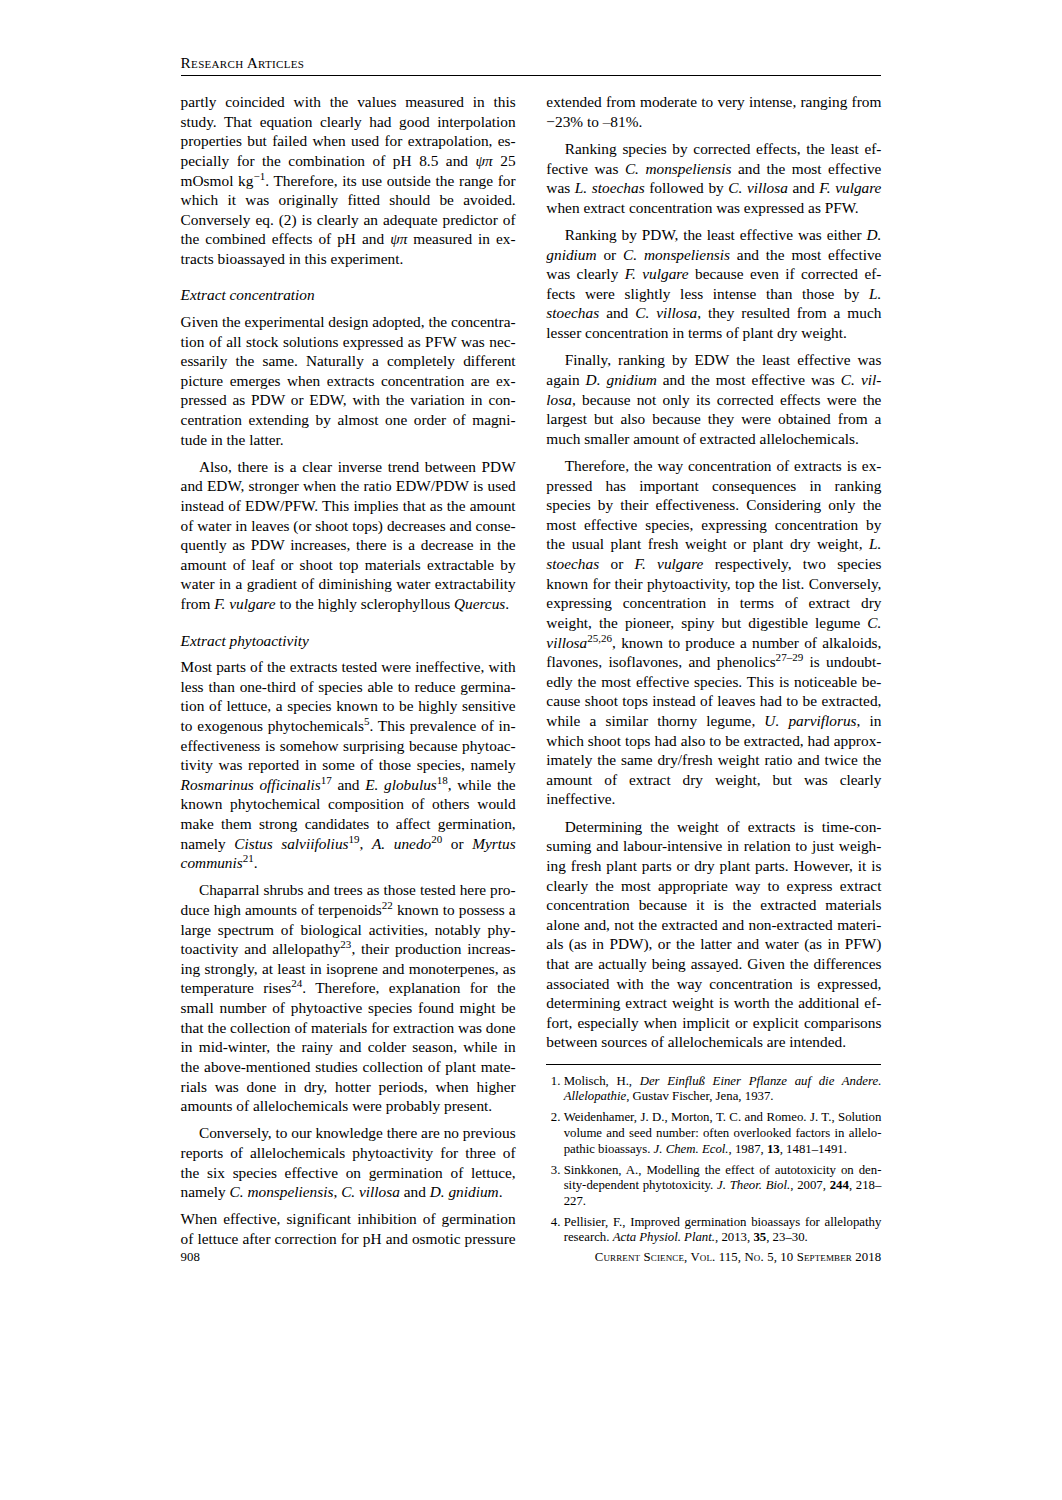Research Articles
partly coincided with the values measured in this study. That equation clearly had good interpolation properties but failed when used for extrapolation, especially for the combination of pH 8.5 and ψπ 25 mOsmol kg−1. Therefore, its use outside the range for which it was originally fitted should be avoided. Conversely eq. (2) is clearly an adequate predictor of the combined effects of pH and ψπ measured in extracts bioassayed in this experiment.
Extract concentration
Given the experimental design adopted, the concentration of all stock solutions expressed as PFW was necessarily the same. Naturally a completely different picture emerges when extracts concentration are expressed as PDW or EDW, with the variation in concentration extending by almost one order of magnitude in the latter.
Also, there is a clear inverse trend between PDW and EDW, stronger when the ratio EDW/PDW is used instead of EDW/PFW. This implies that as the amount of water in leaves (or shoot tops) decreases and consequently as PDW increases, there is a decrease in the amount of leaf or shoot top materials extractable by water in a gradient of diminishing water extractability from F. vulgare to the highly sclerophyllous Quercus.
Extract phytoactivity
Most parts of the extracts tested were ineffective, with less than one-third of species able to reduce germination of lettuce, a species known to be highly sensitive to exogenous phytochemicals5. This prevalence of ineffectiveness is somehow surprising because phytoactivity was reported in some of those species, namely Rosmarinus officinalis17 and E. globulus18, while the known phytochemical composition of others would make them strong candidates to affect germination, namely Cistus salviifolius19, A. unedo20 or Myrtus communis21.
Chaparral shrubs and trees as those tested here produce high amounts of terpenoids22 known to possess a large spectrum of biological activities, notably phytoactivity and allelopathy23, their production increasing strongly, at least in isoprene and monoterpenes, as temperature rises24. Therefore, explanation for the small number of phytoactive species found might be that the collection of materials for extraction was done in mid-winter, the rainy and colder season, while in the above-mentioned studies collection of plant materials was done in dry, hotter periods, when higher amounts of allelochemicals were probably present.
Conversely, to our knowledge there are no previous reports of allelochemicals phytoactivity for three of the six species effective on germination of lettuce, namely C. monspeliensis, C. villosa and D. gnidium.
When effective, significant inhibition of germination of lettuce after correction for pH and osmotic pressure extended from moderate to very intense, ranging from −23% to –81%.
Ranking species by corrected effects, the least effective was C. monspeliensis and the most effective was L. stoechas followed by C. villosa and F. vulgare when extract concentration was expressed as PFW.
Ranking by PDW, the least effective was either D. gnidium or C. monspeliensis and the most effective was clearly F. vulgare because even if corrected effects were slightly less intense than those by L. stoechas and C. villosa, they resulted from a much lesser concentration in terms of plant dry weight.
Finally, ranking by EDW the least effective was again D. gnidium and the most effective was C. villosa, because not only its corrected effects were the largest but also because they were obtained from a much smaller amount of extracted allelochemicals.
Therefore, the way concentration of extracts is expressed has important consequences in ranking species by their effectiveness. Considering only the most effective species, expressing concentration by the usual plant fresh weight or plant dry weight, L. stoechas or F. vulgare respectively, two species known for their phytoactivity, top the list. Conversely, expressing concentration in terms of extract dry weight, the pioneer, spiny but digestible legume C. villosa25,26, known to produce a number of alkaloids, flavones, isoflavones, and phenolics27–29 is undoubtedly the most effective species. This is noticeable because shoot tops instead of leaves had to be extracted, while a similar thorny legume, U. parviflorus, in which shoot tops had also to be extracted, had approximately the same dry/fresh weight ratio and twice the amount of extract dry weight, but was clearly ineffective.
Determining the weight of extracts is time-consuming and labour-intensive in relation to just weighing fresh plant parts or dry plant parts. However, it is clearly the most appropriate way to express extract concentration because it is the extracted materials alone and, not the extracted and non-extracted materials (as in PDW), or the latter and water (as in PFW) that are actually being assayed. Given the differences associated with the way concentration is expressed, determining extract weight is worth the additional effort, especially when implicit or explicit comparisons between sources of allelochemicals are intended.
Molisch, H., Der Einfluß Einer Pflanze auf die Andere. Allelopathie, Gustav Fischer, Jena, 1937.
Weidenhamer, J. D., Morton, T. C. and Romeo. J. T., Solution volume and seed number: often overlooked factors in allelopathic bioassays. J. Chem. Ecol., 1987, 13, 1481–1491.
Sinkkonen, A., Modelling the effect of autotoxicity on density-dependent phytotoxicity. J. Theor. Biol., 2007, 244, 218–227.
Pellisier, F., Improved germination bioassays for allelopathy research. Acta Physiol. Plant., 2013, 35, 23–30.
908 Current Science, Vol. 115, No. 5, 10 September 2018